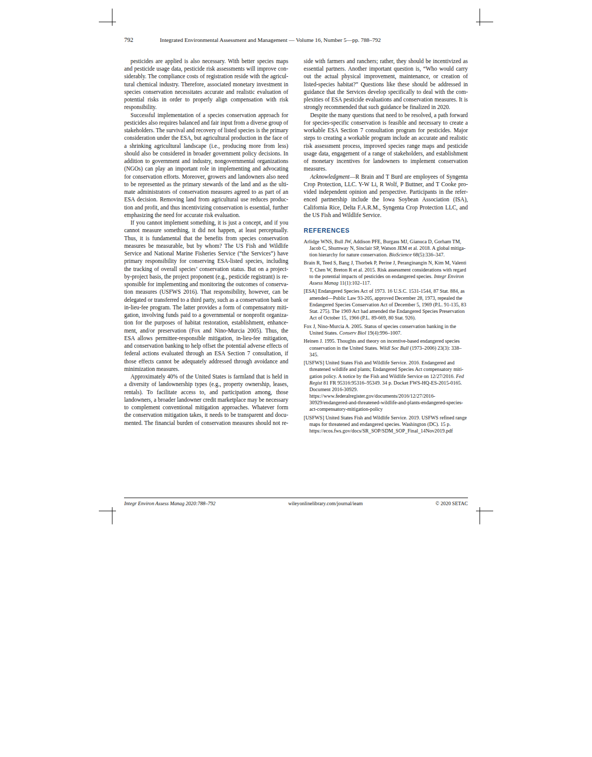792 Integrated Environmental Assessment and Management — Volume 16, Number 5—pp. 788–792
pesticides are applied is also necessary. With better species maps and pesticide usage data, pesticide risk assessments will improve considerably. The compliance costs of registration reside with the agricultural chemical industry. Therefore, associated monetary investment in species conservation necessitates accurate and realistic evaluation of potential risks in order to properly align compensation with risk responsibility.
Successful implementation of a species conservation approach for pesticides also requires balanced and fair input from a diverse group of stakeholders. The survival and recovery of listed species is the primary consideration under the ESA, but agricultural production in the face of a shrinking agricultural landscape (i.e., producing more from less) should also be considered in broader government policy decisions. In addition to government and industry, nongovernmental organizations (NGOs) can play an important role in implementing and advocating for conservation efforts. Moreover, growers and landowners also need to be represented as the primary stewards of the land and as the ultimate administrators of conservation measures agreed to as part of an ESA decision. Removing land from agricultural use reduces production and profit, and thus incentivizing conservation is essential, further emphasizing the need for accurate risk evaluation.
If you cannot implement something, it is just a concept, and if you cannot measure something, it did not happen, at least perceptually. Thus, it is fundamental that the benefits from species conservation measures be measurable, but by whom? The US Fish and Wildlife Service and National Marine Fisheries Service (“the Services”) have primary responsibility for conserving ESA-listed species, including the tracking of overall species’ conservation status. But on a project-by-project basis, the project proponent (e.g., pesticide registrant) is responsible for implementing and monitoring the outcomes of conservation measures (USFWS 2016). That responsibility, however, can be delegated or transferred to a third party, such as a conservation bank or in-lieu-fee program. The latter provides a form of compensatory mitigation, involving funds paid to a governmental or nonprofit organization for the purposes of habitat restoration, establishment, enhancement, and/or preservation (Fox and Nino-Murcia 2005). Thus, the ESA allows permittee-responsible mitigation, in-lieu-fee mitigation, and conservation banking to help offset the potential adverse effects of federal actions evaluated through an ESA Section 7 consultation, if those effects cannot be adequately addressed through avoidance and minimization measures.
Approximately 40% of the United States is farmland that is held in a diversity of landownership types (e.g., property ownership, leases, rentals). To facilitate access to, and participation among, those landowners, a broader landowner credit marketplace may be necessary to complement conventional mitigation approaches. Whatever form the conservation mitigation takes, it needs to be transparent and documented. The financial burden of conservation measures should not reside with farmers and ranchers; rather, they should be incentivized as essential partners. Another important question is, “Who would carry out the actual physical improvement, maintenance, or creation of listed-species habitat?” Questions like these should be addressed in guidance that the Services develop specifically to deal with the complexities of ESA pesticide evaluations and conservation measures. It is strongly recommended that such guidance be finalized in 2020.
Despite the many questions that need to be resolved, a path forward for species-specific conservation is feasible and necessary to create a workable ESA Section 7 consultation program for pesticides. Major steps to creating a workable program include an accurate and realistic risk assessment process, improved species range maps and pesticide usage data, engagement of a range of stakeholders, and establishment of monetary incentives for landowners to implement conservation measures.
Acknowledgment—R Brain and T Burd are employees of Syngenta Crop Protection, LLC. Y-W Li, R Wolf, P Buttner, and T Cooke provided independent opinion and perspective. Participants in the referenced partnership include the Iowa Soybean Association (ISA), California Rice, Delta F.A.R.M., Syngenta Crop Protection LLC, and the US Fish and Wildlife Service.
REFERENCES
Arlidge WNS, Bull JW, Addison PFE, Burgass MJ, Gianuca D, Gorham TM, Jacob C, Shumway N, Sinclair SP, Watson JEM et al. 2018. A global mitigation hierarchy for nature conservation. BioScience 68(5):336–347.
Brain R, Teed S, Bang J, Thorbek P, Perine J, Peranginangin N, Kim M, Valenti T, Chen W, Breton R et al. 2015. Risk assessment considerations with regard to the potential impacts of pesticides on endangered species. Integr Environ Assess Manag 11(1):102–117.
[ESA] Endangered Species Act of 1973. 16 U.S.C. 1531-1544, 87 Stat. 884, as amended—Public Law 93-205, approved December 28, 1973, repealed the Endangered Species Conservation Act of December 5, 1969 (P.L. 91-135, 83 Stat. 275). The 1969 Act had amended the Endangered Species Preservation Act of October 15, 1966 (P.L. 89-669, 80 Stat. 926).
Fox J, Nino-Murcia A. 2005. Status of species conservation banking in the United States. Conserv Biol 19(4):996–1007.
Heinen J. 1995. Thoughts and theory on incentive-based endangered species conservation in the United States. Wildl Soc Bull (1973–2006) 23(3): 338–345.
[USFWS] United States Fish and Wildlife Service. 2016. Endangered and threatened wildlife and plants; Endangered Species Act compensatory mitigation policy. A notice by the Fish and Wildlife Service on 12/27/2016. Fed Regist 81 FR 95316:95316–95349. 34 p. Docket FWS-HQ-ES-2015-0165. Document 2016-30929. https://www.federalregister.gov/documents/2016/12/27/2016-30929/endangered-and-threatened-wildlife-and-plants-endangered-species-act-compensatory-mitigation-policy
[USFWS] United States Fish and Wildlife Service. 2019. USFWS refined range maps for threatened and endangered species. Washington (DC). 15 p. https://ecos.fws.gov/docs/SR_SOP/SDM_SOP_Final_14Nov2019.pdf
Integr Environ Assess Manag 2020:788–792 wileyonlinelibrary.com/journal/ieam © 2020 SETAC